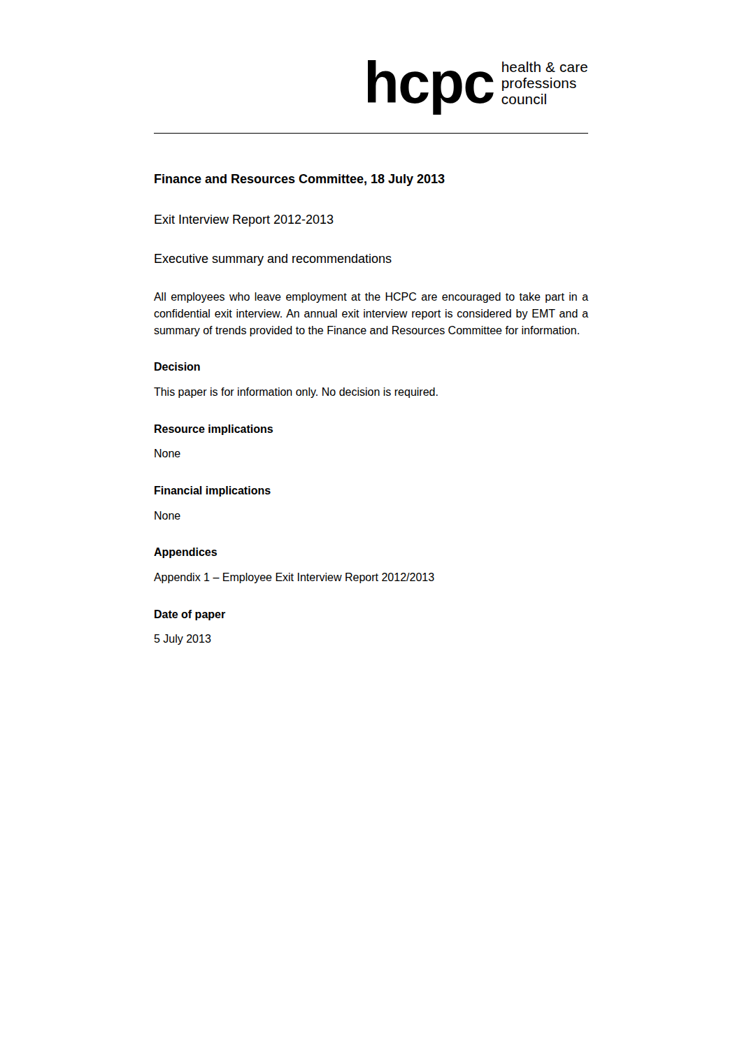hcpc health & care
professions
council
Finance and Resources Committee, 18 July 2013
Exit Interview Report 2012-2013
Executive summary and recommendations
All employees who leave employment at the HCPC are encouraged to take part in a confidential exit interview. An annual exit interview report is considered by EMT and a summary of trends provided to the Finance and Resources Committee for information.
Decision
This paper is for information only. No decision is required.
Resource implications
None
Financial implications
None
Appendices
Appendix 1 – Employee Exit Interview Report 2012/2013
Date of paper
5 July 2013